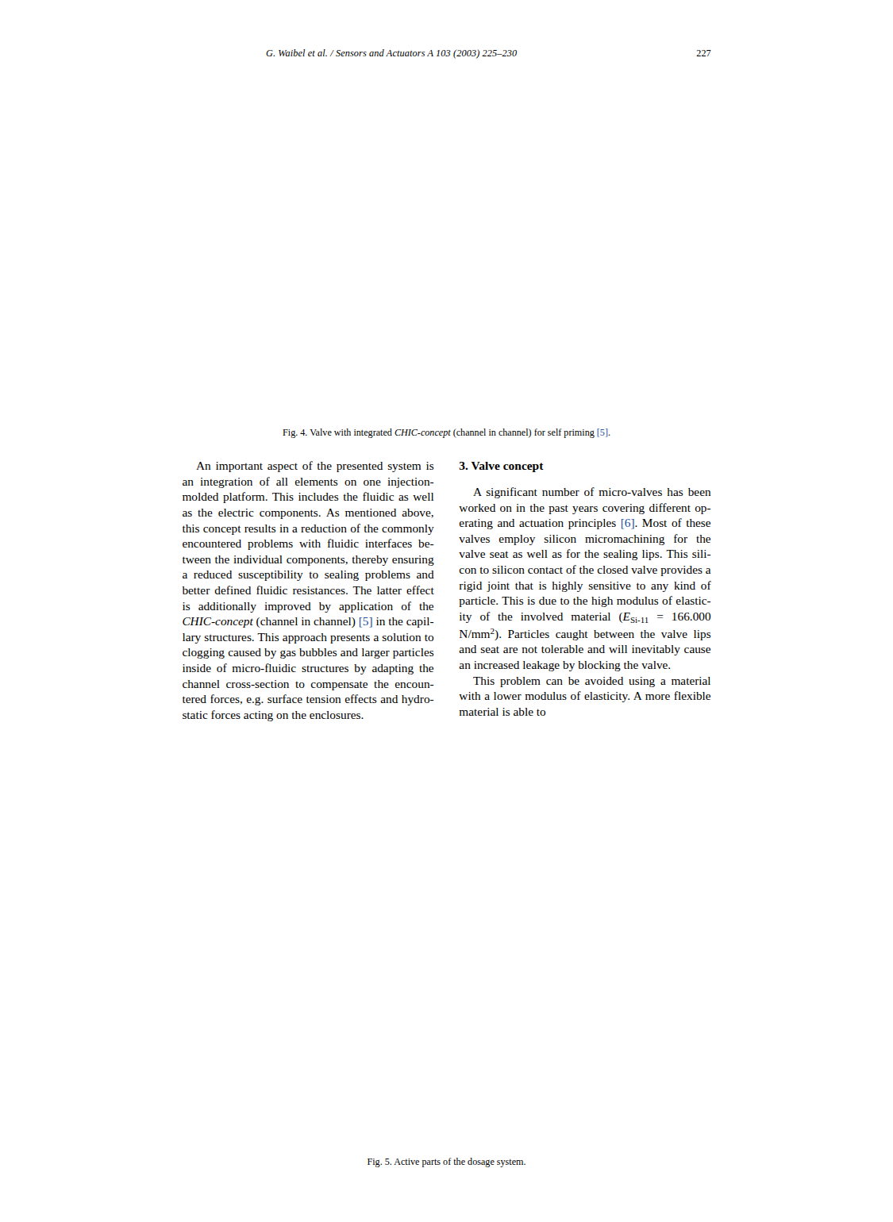G. Waibel et al. / Sensors and Actuators A 103 (2003) 225–230 227
Fig. 4. Valve with integrated CHIC-concept (channel in channel) for self priming [5].
An important aspect of the presented system is an integration of all elements on one injection-molded platform. This includes the fluidic as well as the electric components. As mentioned above, this concept results in a reduction of the commonly encountered problems with fluidic interfaces between the individual components, thereby ensuring a reduced susceptibility to sealing problems and better defined fluidic resistances. The latter effect is additionally improved by application of the CHIC-concept (channel in channel) [5] in the capillary structures. This approach presents a solution to clogging caused by gas bubbles and larger particles inside of micro-fluidic structures by adapting the channel cross-section to compensate the encountered forces, e.g. surface tension effects and hydrostatic forces acting on the enclosures.
3. Valve concept
A significant number of micro-valves has been worked on in the past years covering different operating and actuation principles [6]. Most of these valves employ silicon micromachining for the valve seat as well as for the sealing lips. This silicon to silicon contact of the closed valve provides a rigid joint that is highly sensitive to any kind of particle. This is due to the high modulus of elasticity of the involved material (ESi-11 = 166.000 N/mm2). Particles caught between the valve lips and seat are not tolerable and will inevitably cause an increased leakage by blocking the valve.
This problem can be avoided using a material with a lower modulus of elasticity. A more flexible material is able to
Fig. 5. Active parts of the dosage system.